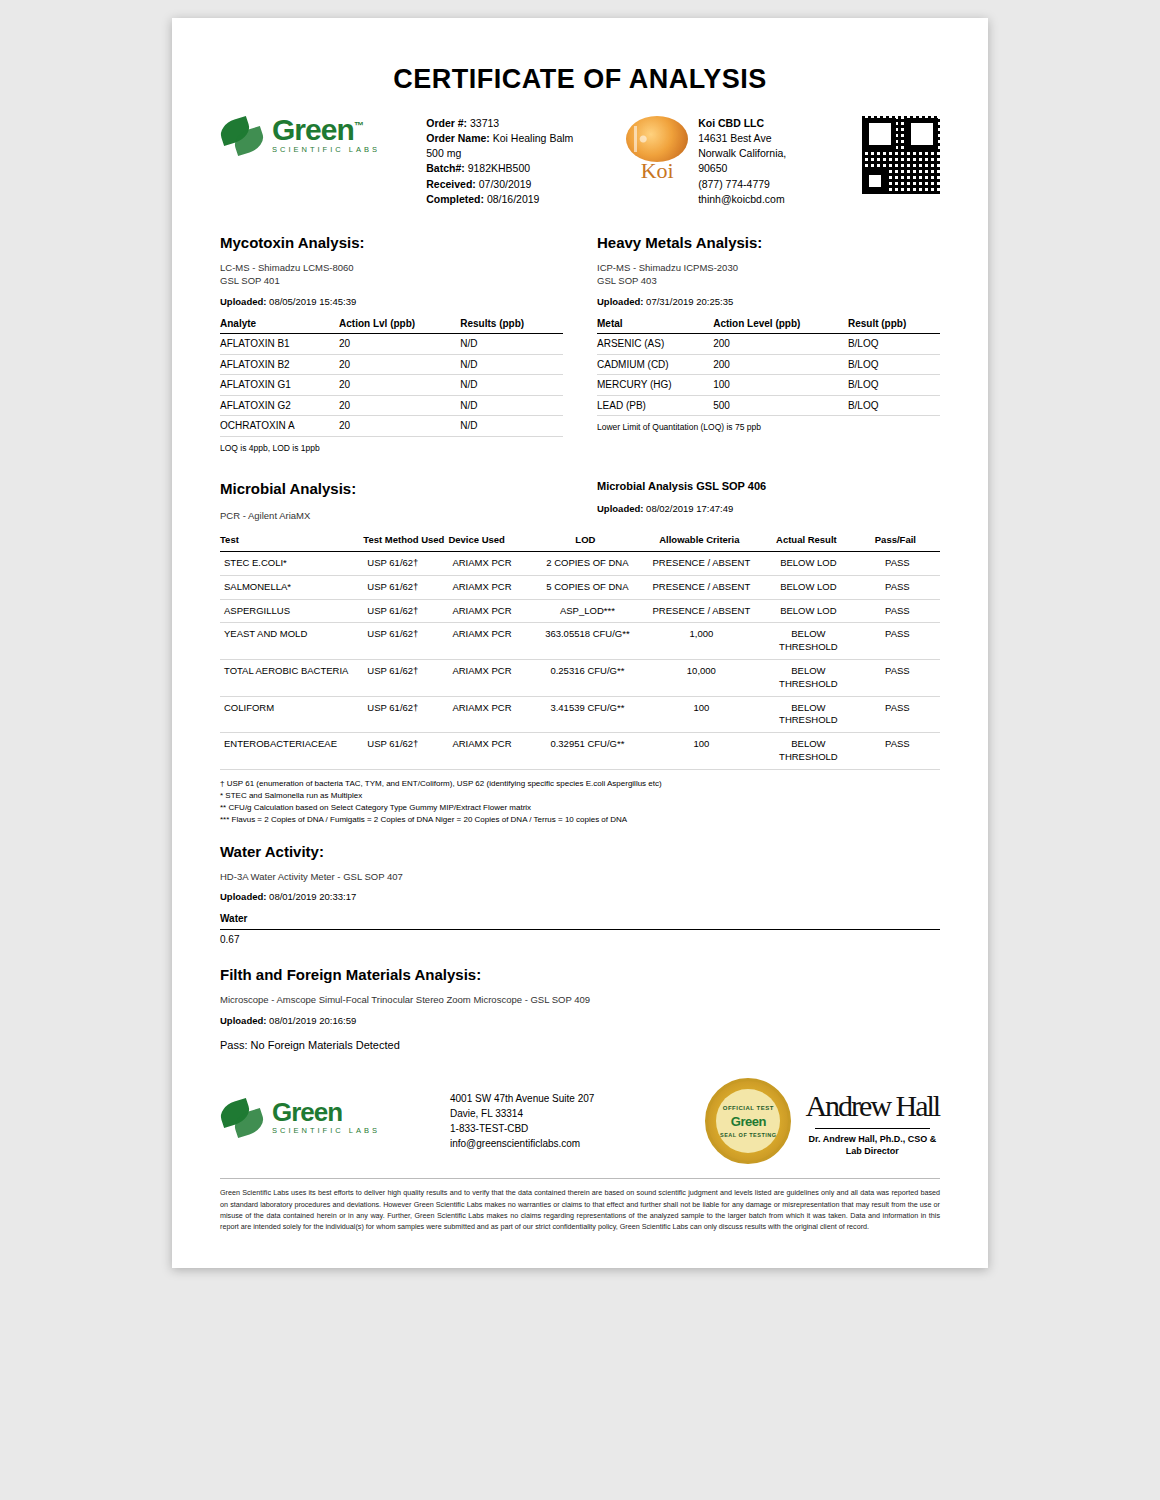CERTIFICATE OF ANALYSIS
Green™
SCIENTIFIC LABS
Order #: 33713
Order Name: Koi Healing Balm
500 mg
Batch#: 9182KHB500
Received: 07/30/2019
Completed: 08/16/2019
Koi
Koi CBD LLC
14631 Best Ave
Norwalk California, 90650
(877) 774-4779
thinh@koicbd.com
Mycotoxin Analysis:
LC-MS - Shimadzu LCMS-8060
GSL SOP 401
Uploaded: 08/05/2019 15:45:39
| Analyte | Action Lvl (ppb) | Results (ppb) |
| --- | --- | --- |
| AFLATOXIN B1 | 20 | N/D |
| AFLATOXIN B2 | 20 | N/D |
| AFLATOXIN G1 | 20 | N/D |
| AFLATOXIN G2 | 20 | N/D |
| OCHRATOXIN A | 20 | N/D |
LOQ is 4ppb, LOD is 1ppb
Heavy Metals Analysis:
ICP-MS - Shimadzu ICPMS-2030
GSL SOP 403
Uploaded: 07/31/2019 20:25:35
| Metal | Action Level (ppb) | Result (ppb) |
| --- | --- | --- |
| ARSENIC (AS) | 200 | B/LOQ |
| CADMIUM (CD) | 200 | B/LOQ |
| MERCURY (HG) | 100 | B/LOQ |
| LEAD (PB) | 500 | B/LOQ |
Lower Limit of Quantitation (LOQ) is 75 ppb
Microbial Analysis:
PCR - Agilent AriaMX
Microbial Analysis GSL SOP 406
Uploaded: 08/02/2019 17:47:49
| Test | Test Method Used | Device Used | LOD | Allowable Criteria | Actual Result | Pass/Fail |
| --- | --- | --- | --- | --- | --- | --- |
| STEC E.COLI* | USP 61/62† | ARIAMX PCR | 2 COPIES OF DNA | PRESENCE / ABSENT | BELOW LOD | PASS |
| SALMONELLA* | USP 61/62† | ARIAMX PCR | 5 COPIES OF DNA | PRESENCE / ABSENT | BELOW LOD | PASS |
| ASPERGILLUS | USP 61/62† | ARIAMX PCR | ASP_LOD*** | PRESENCE / ABSENT | BELOW LOD | PASS |
| YEAST AND MOLD | USP 61/62† | ARIAMX PCR | 363.05518 CFU/G** | 1,000 | BELOW THRESHOLD | PASS |
| TOTAL AEROBIC BACTERIA | USP 61/62† | ARIAMX PCR | 0.25316 CFU/G** | 10,000 | BELOW THRESHOLD | PASS |
| COLIFORM | USP 61/62† | ARIAMX PCR | 3.41539 CFU/G** | 100 | BELOW THRESHOLD | PASS |
| ENTEROBACTERIACEAE | USP 61/62† | ARIAMX PCR | 0.32951 CFU/G** | 100 | BELOW THRESHOLD | PASS |
† USP 61 (enumeration of bacteria TAC, TYM, and ENT/Coliform), USP 62 (identifying specific species E.coli Aspergillus etc)
* STEC and Salmonella run as Multiplex
** CFU/g Calculation based on Select Category Type Gummy MIP/Extract Flower matrix
*** Flavus = 2 Copies of DNA / Fumigatis = 2 Copies of DNA Niger = 20 Copies of DNA / Terrus = 10 copies of DNA
Water Activity:
HD-3A Water Activity Meter - GSL SOP 407
Uploaded: 08/01/2019 20:33:17
| Water |
| --- |
| 0.67 |
Filth and Foreign Materials Analysis:
Microscope - Amscope Simul-Focal Trinocular Stereo Zoom Microscope - GSL SOP 409
Uploaded: 08/01/2019 20:16:59
Pass: No Foreign Materials Detected
Green
SCIENTIFIC LABS
4001 SW 47th Avenue Suite 207
Davie, FL 33314
1-833-TEST-CBD
info@greenscientificlabs.com
OFFICIAL TEST
Green
SEAL OF TESTING
Andrew Hall
Dr. Andrew Hall, Ph.D., CSO & Lab Director
Green Scientific Labs uses its best efforts to deliver high quality results and to verify that the data contained therein are based on sound scientific judgment and levels listed are guidelines only and all data was reported based on standard laboratory procedures and deviations. However Green Scientific Labs makes no warranties or claims to that effect and further shall not be liable for any damage or misrepresentation that may result from the use or misuse of the data contained herein or in any way. Further, Green Scientific Labs makes no claims regarding representations of the analyzed sample to the larger batch from which it was taken. Data and information in this report are intended solely for the individual(s) for whom samples were submitted and as part of our strict confidentiality policy, Green Scientific Labs can only discuss results with the original client of record.